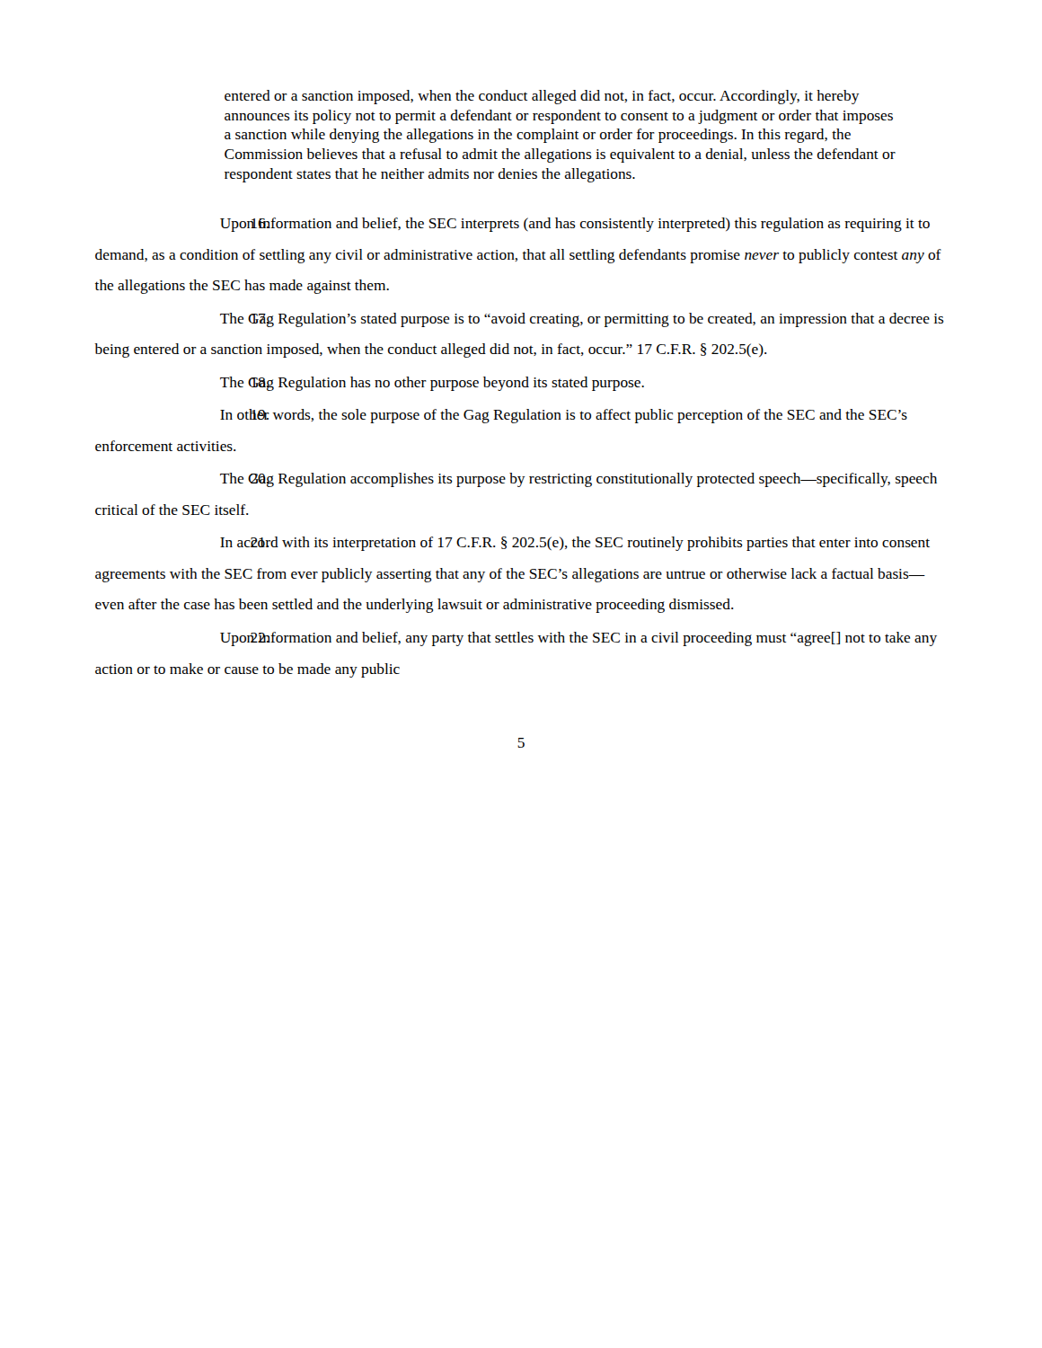entered or a sanction imposed, when the conduct alleged did not, in fact, occur. Accordingly, it hereby announces its policy not to permit a defendant or respondent to consent to a judgment or order that imposes a sanction while denying the allegations in the complaint or order for proceedings. In this regard, the Commission believes that a refusal to admit the allegations is equivalent to a denial, unless the defendant or respondent states that he neither admits nor denies the allegations.
16. Upon information and belief, the SEC interprets (and has consistently interpreted) this regulation as requiring it to demand, as a condition of settling any civil or administrative action, that all settling defendants promise never to publicly contest any of the allegations the SEC has made against them.
17. The Gag Regulation’s stated purpose is to “avoid creating, or permitting to be created, an impression that a decree is being entered or a sanction imposed, when the conduct alleged did not, in fact, occur.” 17 C.F.R. § 202.5(e).
18. The Gag Regulation has no other purpose beyond its stated purpose.
19. In other words, the sole purpose of the Gag Regulation is to affect public perception of the SEC and the SEC’s enforcement activities.
20. The Gag Regulation accomplishes its purpose by restricting constitutionally protected speech—specifically, speech critical of the SEC itself.
21. In accord with its interpretation of 17 C.F.R. § 202.5(e), the SEC routinely prohibits parties that enter into consent agreements with the SEC from ever publicly asserting that any of the SEC’s allegations are untrue or otherwise lack a factual basis—even after the case has been settled and the underlying lawsuit or administrative proceeding dismissed.
22. Upon information and belief, any party that settles with the SEC in a civil proceeding must “agree[] not to take any action or to make or cause to be made any public
5